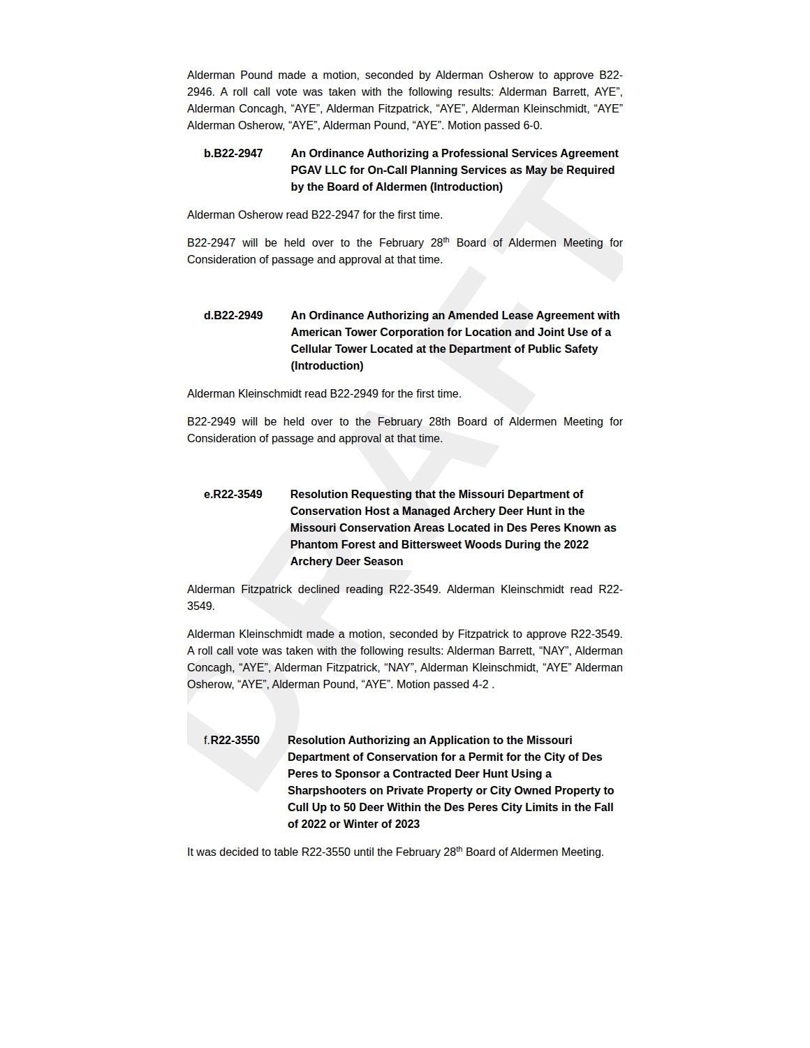DRAFT
Alderman Pound made a motion, seconded by Alderman Osherow to approve B22-2946. A roll call vote was taken with the following results: Alderman Barrett, AYE”, Alderman Concagh, “AYE”, Alderman Fitzpatrick, “AYE”, Alderman Kleinschmidt, “AYE” Alderman Osherow, “AYE”, Alderman Pound, “AYE”. Motion passed 6-0.
b.
B22-2947
An Ordinance Authorizing a Professional Services Agreement PGAV LLC for On-Call Planning Services as May be Required by the Board of Aldermen (Introduction)
Alderman Osherow read B22-2947 for the first time.
B22-2947 will be held over to the February 28th Board of Aldermen Meeting for Consideration of passage and approval at that time.
d.
B22-2949
An Ordinance Authorizing an Amended Lease Agreement with American Tower Corporation for Location and Joint Use of a Cellular Tower Located at the Department of Public Safety (Introduction)
Alderman Kleinschmidt read B22-2949 for the first time.
B22-2949 will be held over to the February 28th Board of Aldermen Meeting for Consideration of passage and approval at that time.
e.
R22-3549
Resolution Requesting that the Missouri Department of Conservation Host a Managed Archery Deer Hunt in the Missouri Conservation Areas Located in Des Peres Known as Phantom Forest and Bittersweet Woods During the 2022 Archery Deer Season
Alderman Fitzpatrick declined reading R22-3549. Alderman Kleinschmidt read R22-3549.
Alderman Kleinschmidt made a motion, seconded by Fitzpatrick to approve R22-3549. A roll call vote was taken with the following results: Alderman Barrett, “NAY”, Alderman Concagh, “AYE”, Alderman Fitzpatrick, “NAY”, Alderman Kleinschmidt, “AYE” Alderman Osherow, “AYE”, Alderman Pound, “AYE”. Motion passed 4-2 .
f.
R22-3550
Resolution Authorizing an Application to the Missouri Department of Conservation for a Permit for the City of Des Peres to Sponsor a Contracted Deer Hunt Using a Sharpshooters on Private Property or City Owned Property to Cull Up to 50 Deer Within the Des Peres City Limits in the Fall of 2022 or Winter of 2023
It was decided to table R22-3550 until the February 28th Board of Aldermen Meeting.